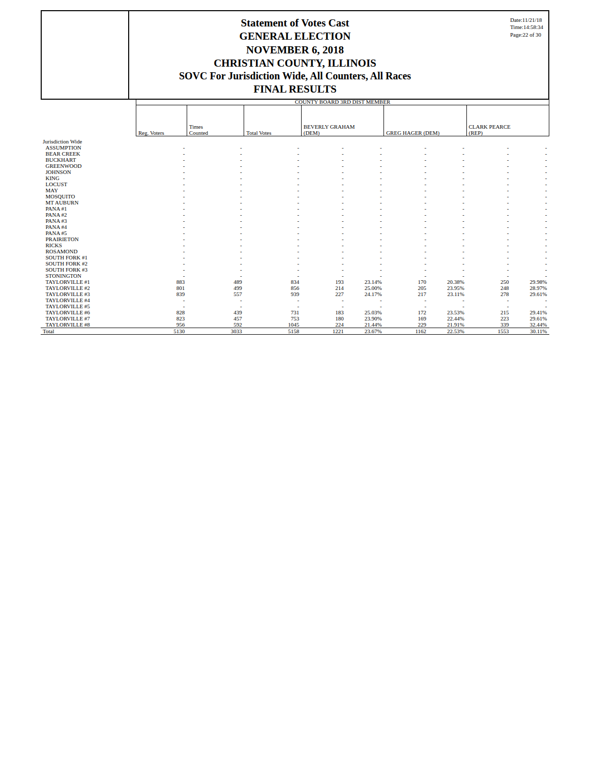Date:11/21/18
Time:14:58:34
Page:22 of 30
Statement of Votes Cast
GENERAL ELECTION
NOVEMBER 6, 2018
CHRISTIAN COUNTY, ILLINOIS
SOVC For Jurisdiction Wide, All Counters, All Races
FINAL RESULTS
| | COUNTY BOARD 3RD DIST MEMBER |
| --- | --- |
| | Reg. Voters | Times Counted | Total Votes | BEVERLY GRAHAM (DEM) | GREG HAGER (DEM) | CLARK PEARCE (REP) |
| Jurisdiction Wide | | | | | | | | | |
| ASSUMPTION | - | - | - | - | - | - | - | - | - |
| BEAR CREEK | - | - | - | - | - | - | - | - | - |
| BUCKHART | - | - | - | - | - | - | - | - | - |
| GREENWOOD | - | - | - | - | - | - | - | - | - |
| JOHNSON | - | - | - | - | - | - | - | - | - |
| KING | - | - | - | - | - | - | - | - | - |
| LOCUST | - | - | - | - | - | - | - | - | - |
| MAY | - | - | - | - | - | - | - | - | - |
| MOSQUITO | - | - | - | - | - | - | - | - | - |
| MT AUBURN | - | - | - | - | - | - | - | - | - |
| PANA #1 | - | - | - | - | - | - | - | - | - |
| PANA #2 | - | - | - | - | - | - | - | - | - |
| PANA #3 | - | - | - | - | - | - | - | - | - |
| PANA #4 | - | - | - | - | - | - | - | - | - |
| PANA #5 | - | - | - | - | - | - | - | - | - |
| PRAIRIETON | - | - | - | - | - | - | - | - | - |
| RICKS | - | - | - | - | - | - | - | - | - |
| ROSAMOND | - | - | - | - | - | - | - | - | - |
| SOUTH FORK #1 | - | - | - | - | - | - | - | - | - |
| SOUTH FORK #2 | - | - | - | - | - | - | - | - | - |
| SOUTH FORK #3 | - | - | - | - | - | - | - | - | - |
| STONINGTON | - | - | - | - | - | - | - | - | - |
| TAYLORVILLE #1 | 883 | 489 | 834 | 193 | 23.14% | 170 | 20.38% | 250 | 29.98% |
| TAYLORVILLE #2 | 801 | 499 | 856 | 214 | 25.00% | 205 | 23.95% | 248 | 28.97% |
| TAYLORVILLE #3 | 839 | 557 | 939 | 227 | 24.17% | 217 | 23.11% | 278 | 29.61% |
| TAYLORVILLE #4 | - | - | - | - | - | - | - | - | - |
| TAYLORVILLE #5 | - | - | - | - | - | - | - | - | - |
| TAYLORVILLE #6 | 828 | 439 | 731 | 183 | 25.03% | 172 | 23.53% | 215 | 29.41% |
| TAYLORVILLE #7 | 823 | 457 | 753 | 180 | 23.90% | 169 | 22.44% | 223 | 29.61% |
| TAYLORVILLE #8 | 956 | 592 | 1045 | 224 | 21.44% | 229 | 21.91% | 339 | 32.44% |
| Total | 5130 | 3033 | 5158 | 1221 | 23.67% | 1162 | 22.53% | 1553 | 30.11% |